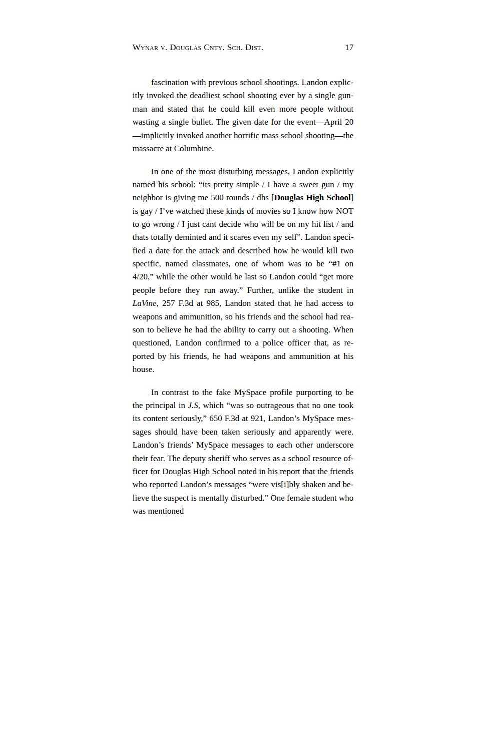Wynar v. Douglas Cnty. Sch. Dist. 17
fascination with previous school shootings. Landon explicitly invoked the deadliest school shooting ever by a single gunman and stated that he could kill even more people without wasting a single bullet. The given date for the event—April 20—implicitly invoked another horrific mass school shooting—the massacre at Columbine.
In one of the most disturbing messages, Landon explicitly named his school: “its pretty simple / I have a sweet gun / my neighbor is giving me 500 rounds / dhs [Douglas High School] is gay / I’ve watched these kinds of movies so I know how NOT to go wrong / I just cant decide who will be on my hit list / and thats totally deminted and it scares even my self”. Landon specified a date for the attack and described how he would kill two specific, named classmates, one of whom was to be “#1 on 4/20,” while the other would be last so Landon could “get more people before they run away.” Further, unlike the student in LaVine, 257 F.3d at 985, Landon stated that he had access to weapons and ammunition, so his friends and the school had reason to believe he had the ability to carry out a shooting. When questioned, Landon confirmed to a police officer that, as reported by his friends, he had weapons and ammunition at his house.
In contrast to the fake MySpace profile purporting to be the principal in J.S, which “was so outrageous that no one took its content seriously,” 650 F.3d at 921, Landon’s MySpace messages should have been taken seriously and apparently were. Landon’s friends’ MySpace messages to each other underscore their fear. The deputy sheriff who serves as a school resource officer for Douglas High School noted in his report that the friends who reported Landon’s messages “were vis[i]bly shaken and believe the suspect is mentally disturbed.” One female student who was mentioned